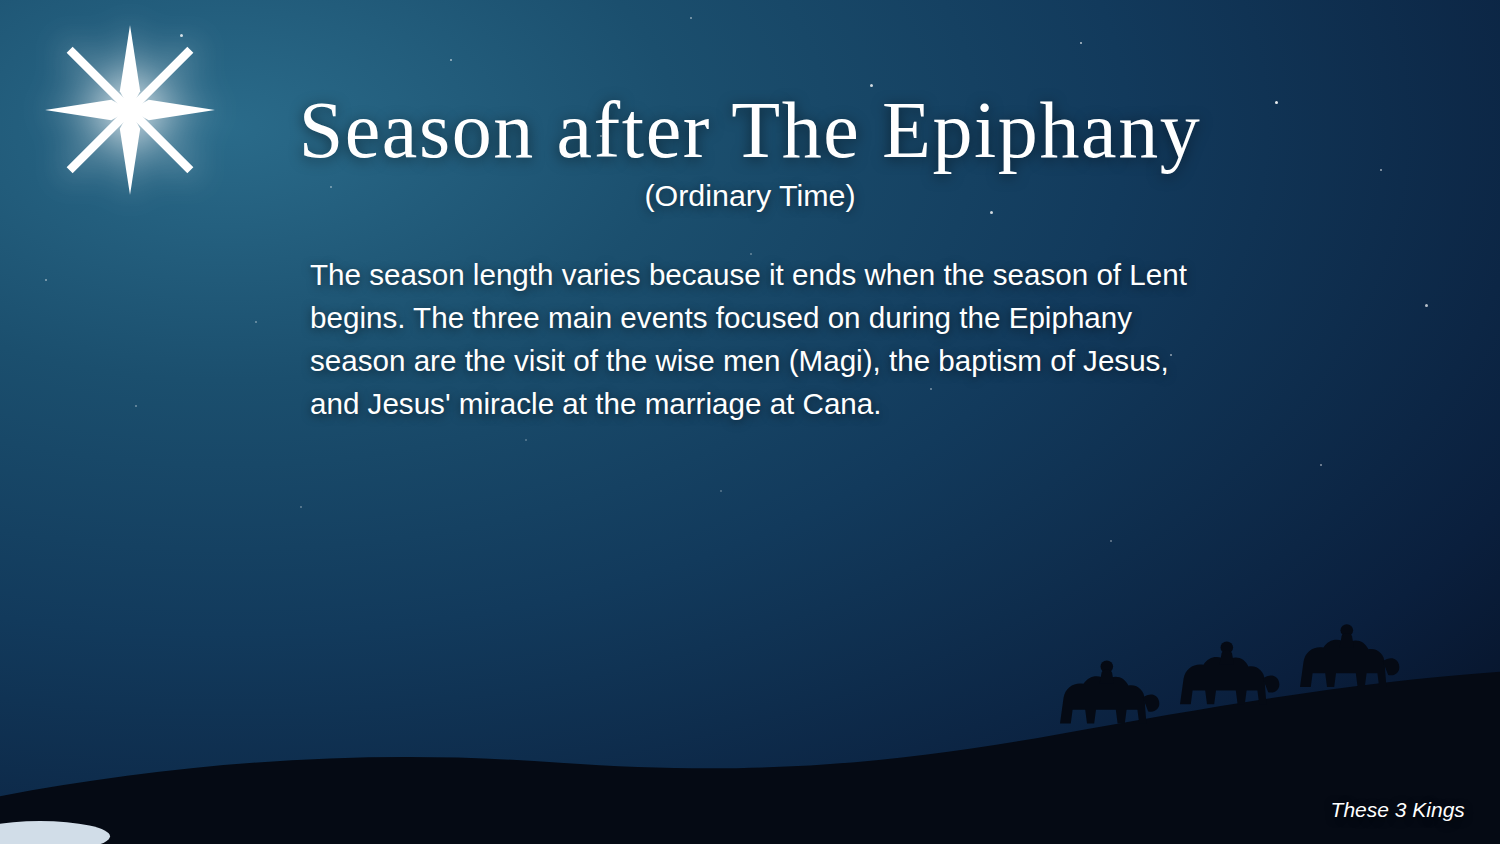Season after The Epiphany
(Ordinary Time)
The season length varies because it ends when the season of Lent begins. The three main events focused on during the Epiphany season are the visit of the wise men (Magi), the baptism of Jesus, and Jesus' miracle at the marriage at Cana.
These 3 Kings